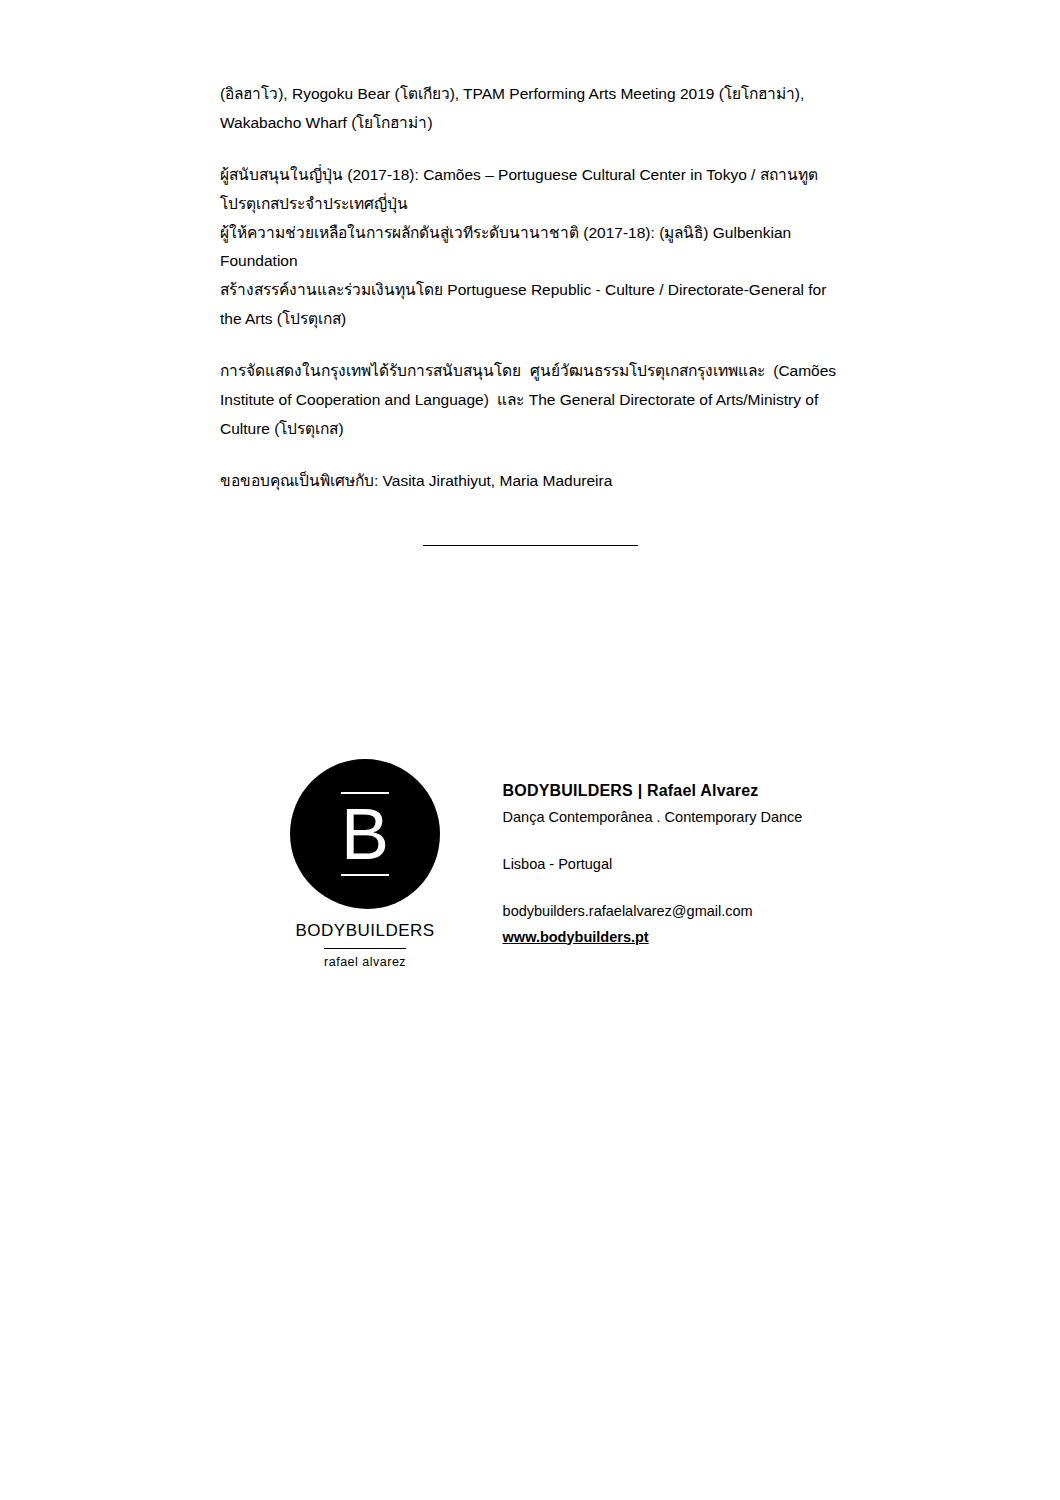(อิลฮาโว), Ryogoku Bear (โตเกียว), TPAM Performing Arts Meeting 2019 (โยโกฮาม่า), Wakabacho Wharf (โยโกฮาม่า)
ผู้สนับสนุนในญี่ปุ่น (2017-18): Camões – Portuguese Cultural Center in Tokyo / สถานทูตโปรตุเกสประจำประเทศญี่ปุ่น
ผู้ให้ความช่วยเหลือในการผลักดันสู่เวทีระดับนานาชาติ (2017-18): (มูลนิธิ) Gulbenkian Foundation
สร้างสรรค์งานและร่วมเงินทุนโดย Portuguese Republic - Culture / Directorate-General for the Arts (โปรตุเกส)
การจัดแสดงในกรุงเทพได้รับการสนับสนุนโดย ศูนย์วัฒนธรรมโปรตุเกสกรุงเทพและ (Camões Institute of Cooperation and Language) และ The General Directorate of Arts/Ministry of Culture (โปรตุเกส)
ขอขอบคุณเป็นพิเศษกับ: Vasita Jirathiyut, Maria Madureira
BODYBUILDERS
rafael alvarez
BODYBUILDERS | Rafael Alvarez
Dança Contemporânea . Contemporary Dance
Lisboa - Portugal
bodybuilders.rafaelalvarez@gmail.com
www.bodybuilders.pt